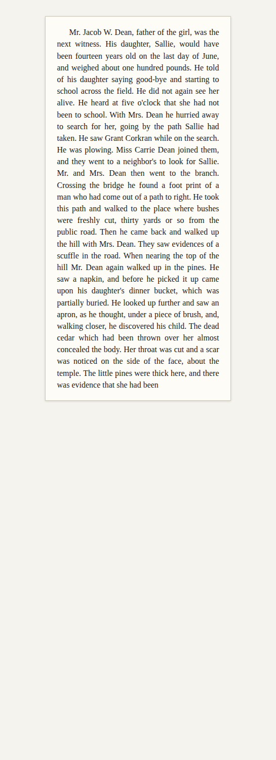Mr. Jacob W. Dean, father of the girl, was the next witness. His daughter, Sallie, would have been fourteen years old on the last day of June, and weighed about one hundred pounds. He told of his daughter saying good-bye and starting to school across the field. He did not again see her alive. He heard at five o'clock that she had not been to school. With Mrs. Dean he hurried away to search for her, going by the path Sallie had taken. He saw Grant Corkran while on the search. He was plowing. Miss Carrie Dean joined them, and they went to a neighbor's to look for Sallie. Mr. and Mrs. Dean then went to the branch. Crossing the bridge he found a foot print of a man who had come out of a path to right. He took this path and walked to the place where bushes were freshly cut, thirty yards or so from the public road. Then he came back and walked up the hill with Mrs. Dean. They saw evidences of a scuffle in the road. When nearing the top of the hill Mr. Dean again walked up in the pines. He saw a napkin, and before he picked it up came upon his daughter's dinner bucket, which was partially buried. He looked up further and saw an apron, as he thought, under a piece of brush, and, walking closer, he discovered his child. The dead cedar which had been thrown over her almost concealed the body. Her throat was cut and a scar was noticed on the side of the face, about the temple. The little pines were thick here, and there was evidence that she had been